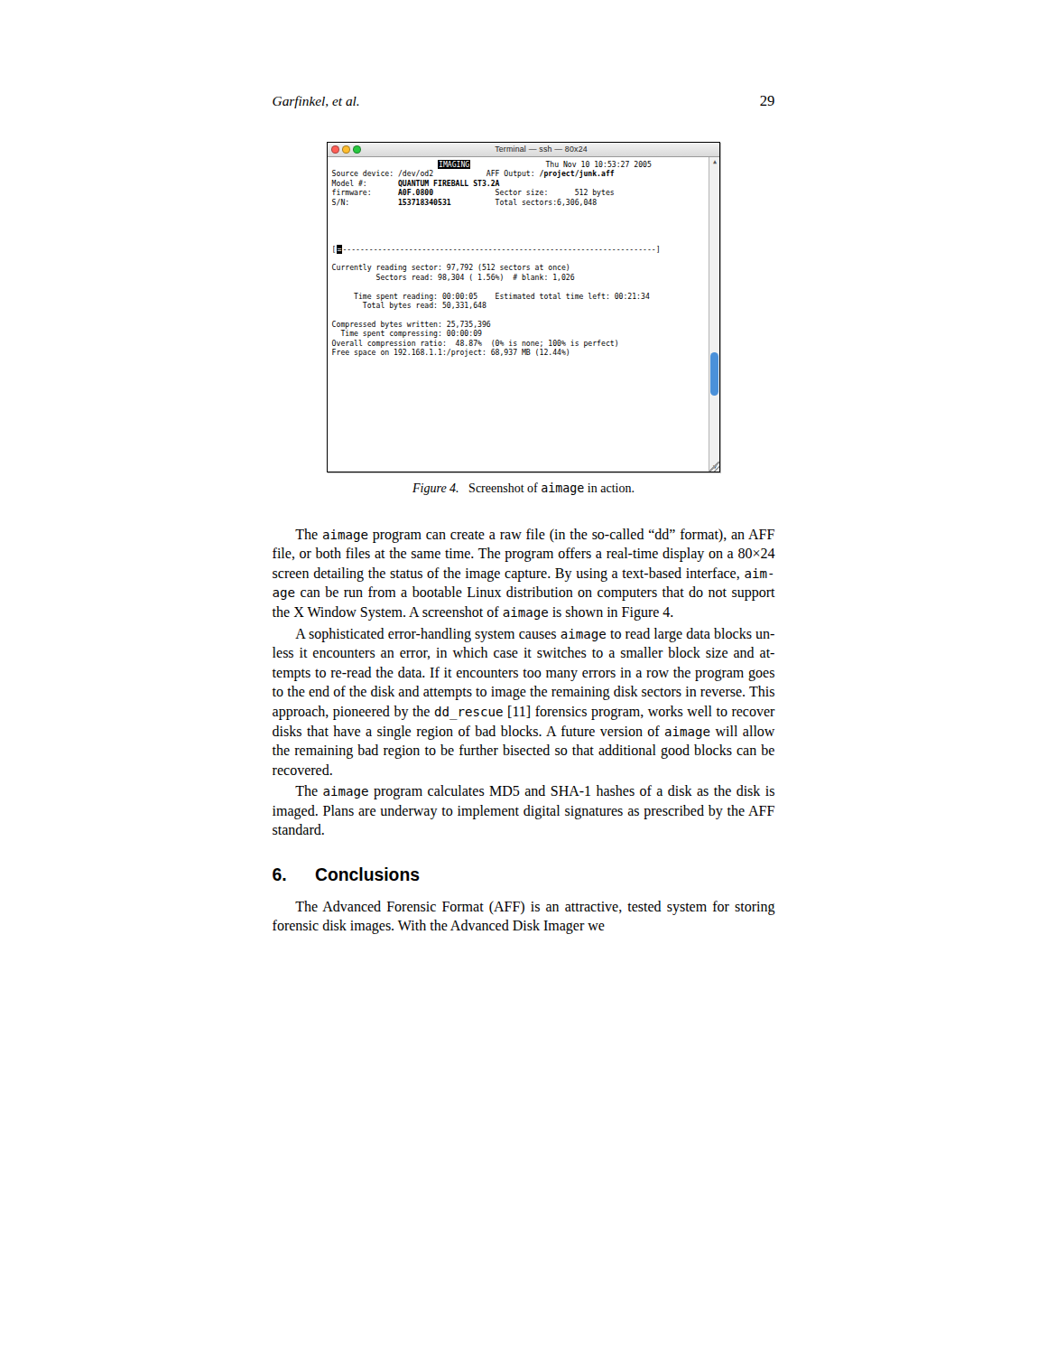Garfinkel, et al. 29
Terminal — ssh — 80x24
IMAGING Thu Nov 10 10:53:27 2005 Source device: /dev/od2 AFF Output: /project/junk.aff Model #: QUANTUM FIREBALL ST3.2A firmware: A0F.0800 Sector size: 512 bytes S/N: 153718340531 Total sectors:6,306,048 [=-----------------------------------------------------------------------] Currently reading sector: 97,792 (512 sectors at once) Sectors read: 98,304 ( 1.56%) # blank: 1,026 Time spent reading: 00:00:05 Estimated total time left: 00:21:34 Total bytes read: 50,331,648 Compressed bytes written: 25,735,396 Time spent compressing: 00:00:09 Overall compression ratio: 48.87% (0% is none; 100% is perfect) Free space on 192.168.1.1:/project: 68,937 MB (12.44%)
▲
▼
Figure 4. Screenshot of aimage in action.
The aimage program can create a raw file (in the so-called “dd” format), an AFF file, or both files at the same time. The program offers a real-time display on a 80×24 screen detailing the status of the image capture. By using a text-based interface, aimage can be run from a bootable Linux distribution on computers that do not support the X Window System. A screenshot of aimage is shown in Figure 4.
A sophisticated error-handling system causes aimage to read large data blocks unless it encounters an error, in which case it switches to a smaller block size and attempts to re-read the data. If it encounters too many errors in a row the program goes to the end of the disk and attempts to image the remaining disk sectors in reverse. This approach, pioneered by the dd_rescue [11] forensics program, works well to recover disks that have a single region of bad blocks. A future version of aimage will allow the remaining bad region to be further bisected so that additional good blocks can be recovered.
The aimage program calculates MD5 and SHA-1 hashes of a disk as the disk is imaged. Plans are underway to implement digital signatures as prescribed by the AFF standard.
6. Conclusions
The Advanced Forensic Format (AFF) is an attractive, tested system for storing forensic disk images. With the Advanced Disk Imager we